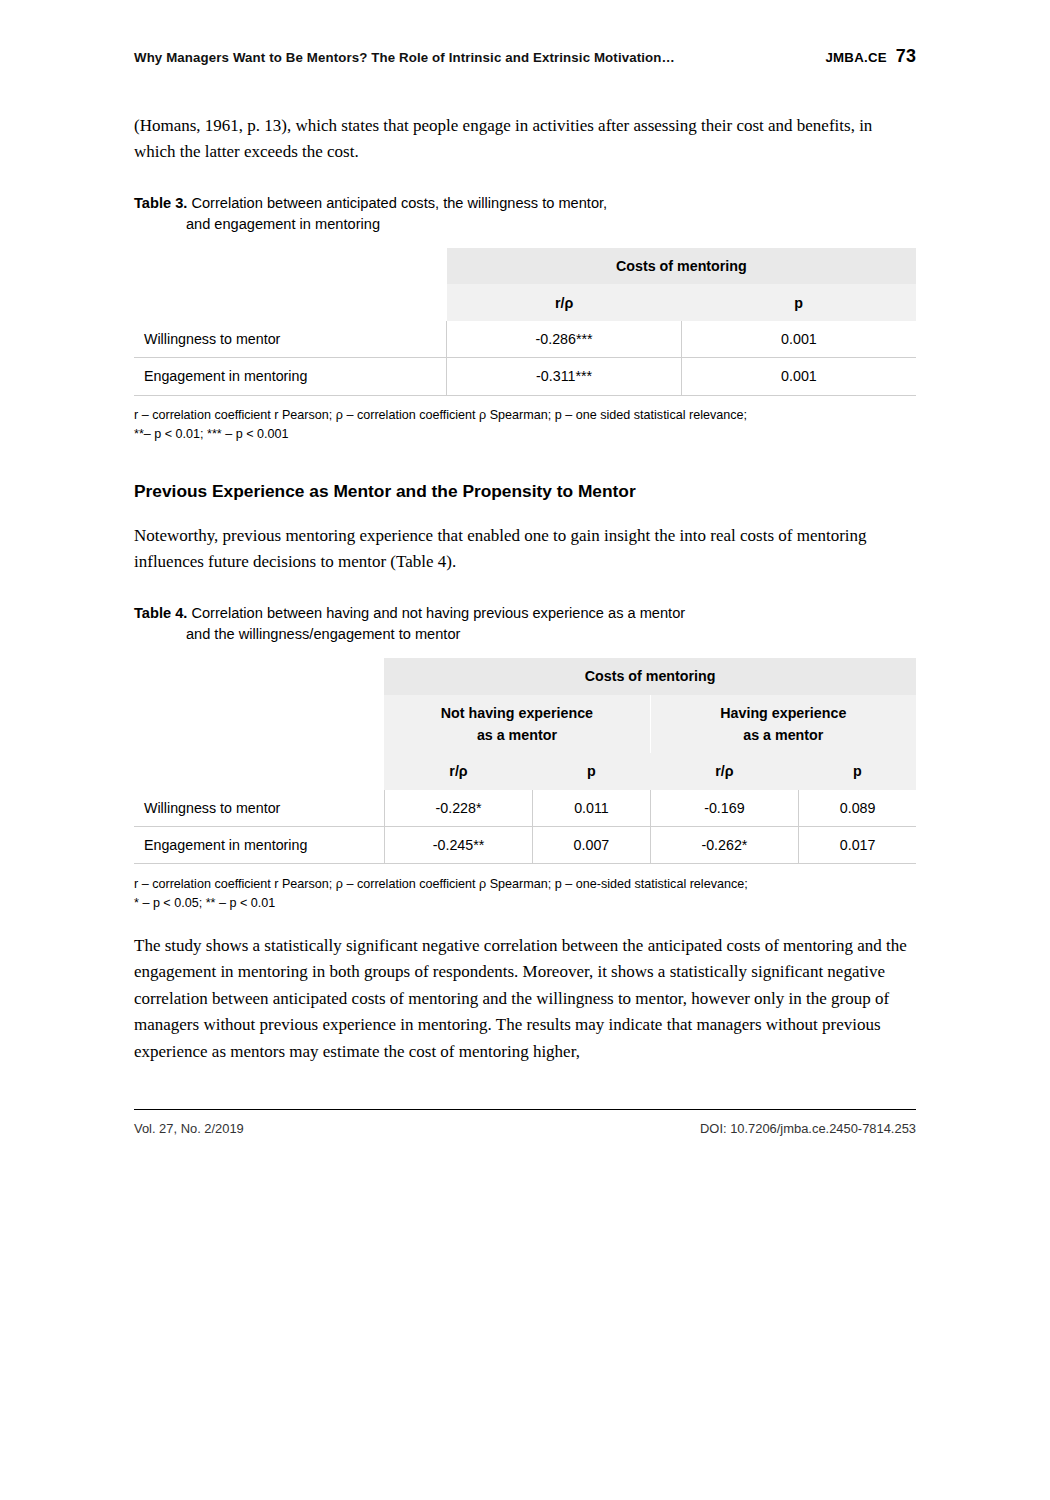Why Managers Want to Be Mentors? The Role of Intrinsic and Extrinsic Motivation…
JMBA.CE 73
(Homans, 1961, p. 13), which states that people engage in activities after assessing their cost and benefits, in which the latter exceeds the cost.
Table 3. Correlation between anticipated costs, the willingness to mentor,and engagement in mentoring
| | Costs of mentoring |
| | r/ρ | p |
| Willingness to mentor | -0.286*** | 0.001 |
| Engagement in mentoring | -0.311*** | 0.001 |
r – correlation coefficient r Pearson; ρ – correlation coefficient ρ Spearman; p – one sided statistical relevance;
**– p < 0.01; *** – p < 0.001
Previous Experience as Mentor and the Propensity to Mentor
Noteworthy, previous mentoring experience that enabled one to gain insight the into real costs of mentoring influences future decisions to mentor (Table 4).
Table 4. Correlation between having and not having previous experience as a mentorand the willingness/engagement to mentor
| | Costs of mentoring |
| | Not having experience as a mentor | Having experience as a mentor |
| | r/ρ | p | r/ρ | p |
| Willingness to mentor | -0.228* | 0.011 | -0.169 | 0.089 |
| Engagement in mentoring | -0.245** | 0.007 | -0.262* | 0.017 |
r – correlation coefficient r Pearson; ρ – correlation coefficient ρ Spearman; p – one-sided statistical relevance;
* – p < 0.05; ** – p < 0.01
The study shows a statistically significant negative correlation between the anticipated costs of mentoring and the engagement in mentoring in both groups of respondents. Moreover, it shows a statistically significant negative correlation between anticipated costs of mentoring and the willingness to mentor, however only in the group of managers without previous experience in mentoring. The results may indicate that managers without previous experience as mentors may estimate the cost of mentoring higher,
Vol. 27, No. 2/2019
DOI: 10.7206/jmba.ce.2450-7814.253